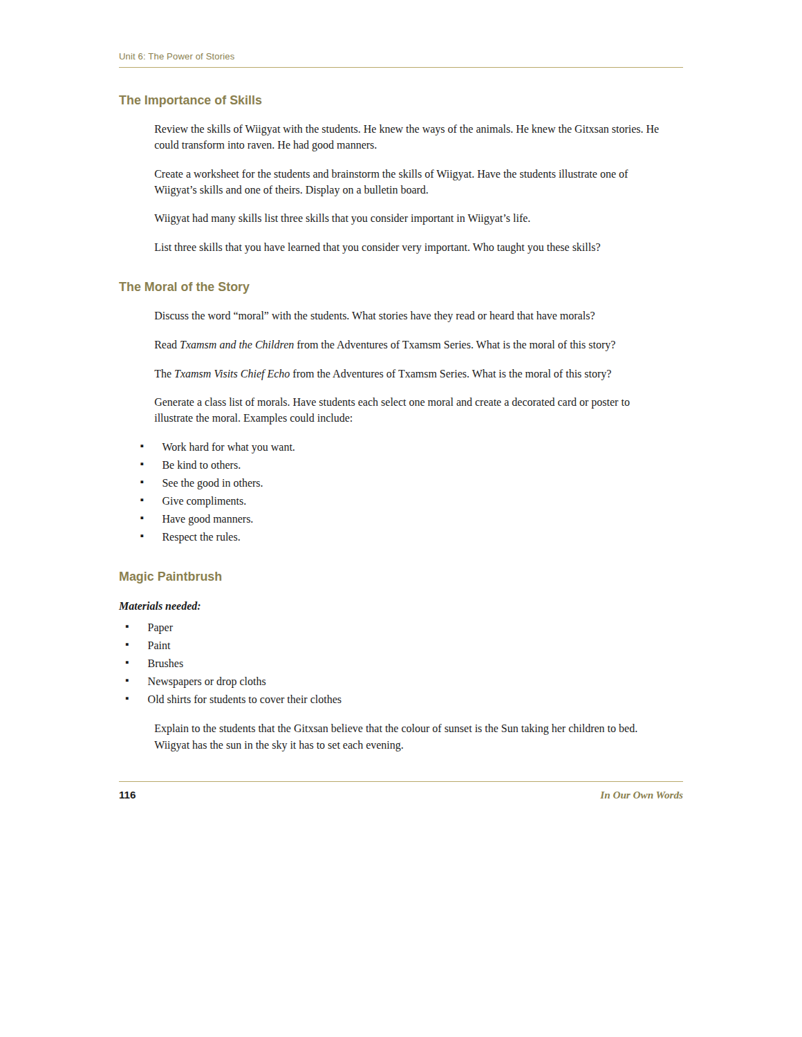Unit 6: The Power of Stories
The Importance of Skills
Review the skills of Wiigyat with the students. He knew the ways of the animals. He knew the Gitxsan stories. He could transform into raven. He had good manners.
Create a worksheet for the students and brainstorm the skills of Wiigyat. Have the students illustrate one of Wiigyat’s skills and one of theirs. Display on a bulletin board.
Wiigyat had many skills list three skills that you consider important in Wiigyat’s life.
List three skills that you have learned that you consider very important. Who taught you these skills?
The Moral of the Story
Discuss the word “moral” with the students. What stories have they read or heard that have morals?
Read Txamsm and the Children from the Adventures of Txamsm Series. What is the moral of this story?
The Txamsm Visits Chief Echo from the Adventures of Txamsm Series. What is the moral of this story?
Generate a class list of morals. Have students each select one moral and create a decorated card or poster to illustrate the moral. Examples could include:
Work hard for what you want.
Be kind to others.
See the good in others.
Give compliments.
Have good manners.
Respect the rules.
Magic Paintbrush
Materials needed:
Paper
Paint
Brushes
Newspapers or drop cloths
Old shirts for students to cover their clothes
Explain to the students that the Gitxsan believe that the colour of sunset is the Sun taking her children to bed. Wiigyat has the sun in the sky it has to set each evening.
116 In Our Own Words